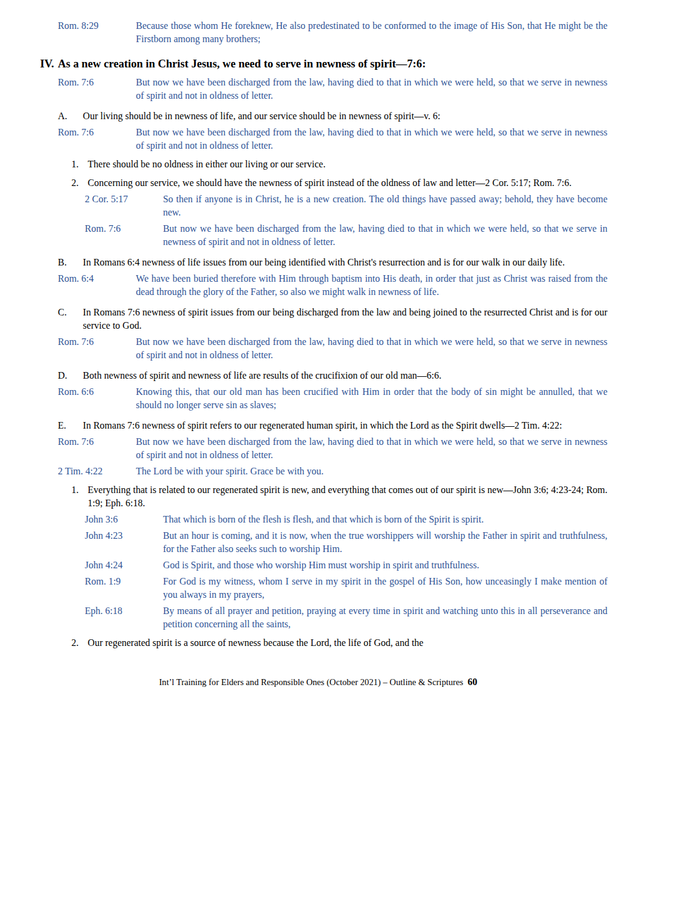Rom. 8:29 Because those whom He foreknew, He also predestinated to be conformed to the image of His Son, that He might be the Firstborn among many brothers;
IV. As a new creation in Christ Jesus, we need to serve in newness of spirit—7:6:
Rom. 7:6 But now we have been discharged from the law, having died to that in which we were held, so that we serve in newness of spirit and not in oldness of letter.
A. Our living should be in newness of life, and our service should be in newness of spirit—v. 6:
Rom. 7:6 But now we have been discharged from the law, having died to that in which we were held, so that we serve in newness of spirit and not in oldness of letter.
1. There should be no oldness in either our living or our service.
2. Concerning our service, we should have the newness of spirit instead of the oldness of law and letter—2 Cor. 5:17; Rom. 7:6.
2 Cor. 5:17 So then if anyone is in Christ, he is a new creation. The old things have passed away; behold, they have become new.
Rom. 7:6 But now we have been discharged from the law, having died to that in which we were held, so that we serve in newness of spirit and not in oldness of letter.
B. In Romans 6:4 newness of life issues from our being identified with Christ's resurrection and is for our walk in our daily life.
Rom. 6:4 We have been buried therefore with Him through baptism into His death, in order that just as Christ was raised from the dead through the glory of the Father, so also we might walk in newness of life.
C. In Romans 7:6 newness of spirit issues from our being discharged from the law and being joined to the resurrected Christ and is for our service to God.
Rom. 7:6 But now we have been discharged from the law, having died to that in which we were held, so that we serve in newness of spirit and not in oldness of letter.
D. Both newness of spirit and newness of life are results of the crucifixion of our old man—6:6.
Rom. 6:6 Knowing this, that our old man has been crucified with Him in order that the body of sin might be annulled, that we should no longer serve sin as slaves;
E. In Romans 7:6 newness of spirit refers to our regenerated human spirit, in which the Lord as the Spirit dwells—2 Tim. 4:22:
Rom. 7:6 But now we have been discharged from the law, having died to that in which we were held, so that we serve in newness of spirit and not in oldness of letter.
2 Tim. 4:22 The Lord be with your spirit. Grace be with you.
1. Everything that is related to our regenerated spirit is new, and everything that comes out of our spirit is new—John 3:6; 4:23-24; Rom. 1:9; Eph. 6:18.
John 3:6 That which is born of the flesh is flesh, and that which is born of the Spirit is spirit.
John 4:23 But an hour is coming, and it is now, when the true worshippers will worship the Father in spirit and truthfulness, for the Father also seeks such to worship Him.
John 4:24 God is Spirit, and those who worship Him must worship in spirit and truthfulness.
Rom. 1:9 For God is my witness, whom I serve in my spirit in the gospel of His Son, how unceasingly I make mention of you always in my prayers,
Eph. 6:18 By means of all prayer and petition, praying at every time in spirit and watching unto this in all perseverance and petition concerning all the saints,
2. Our regenerated spirit is a source of newness because the Lord, the life of God, and the
Int’l Training for Elders and Responsible Ones (October 2021) – Outline & Scriptures 60